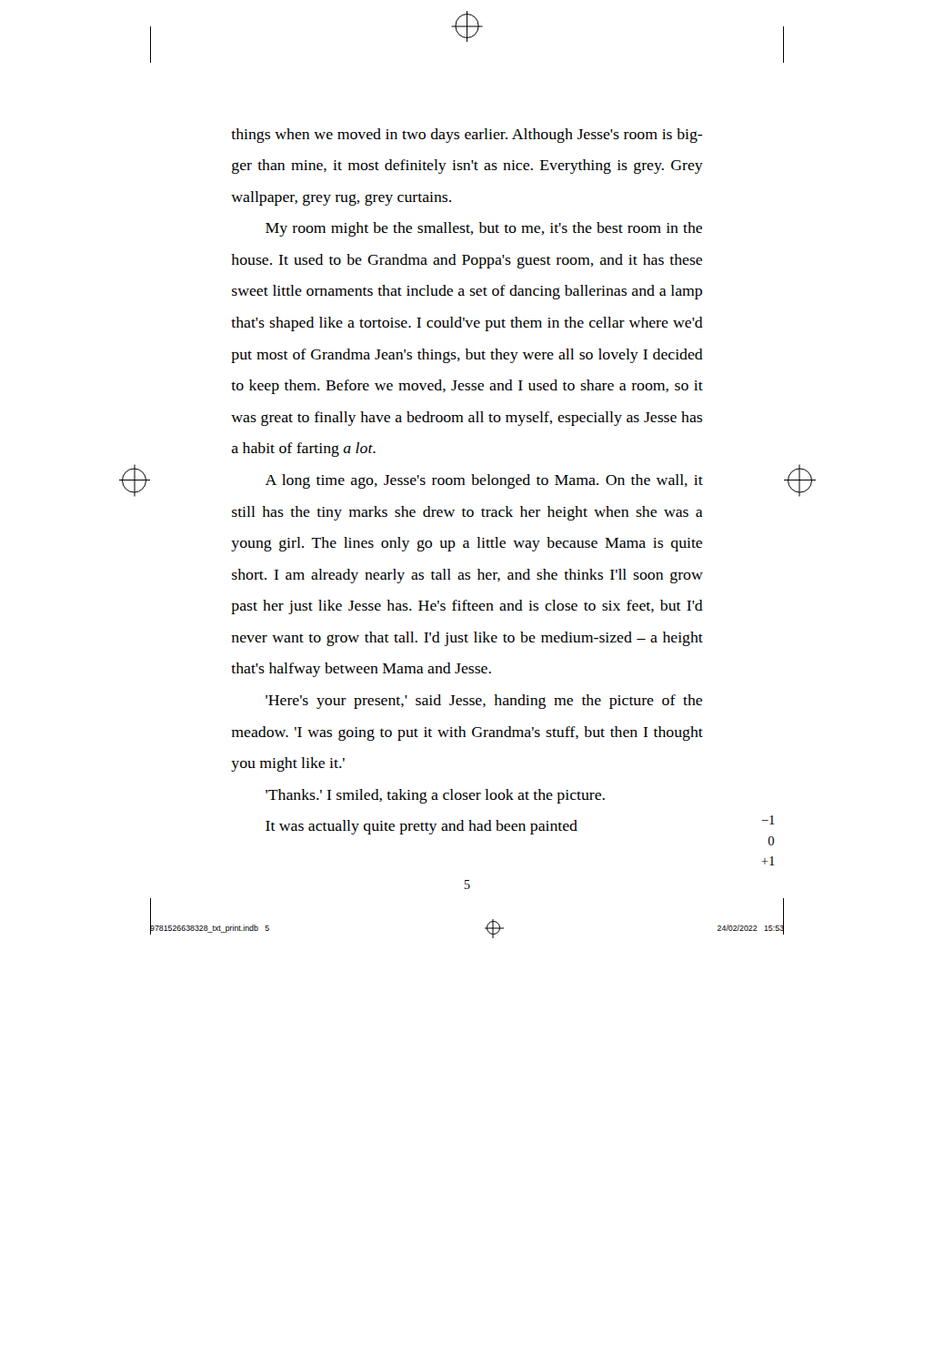things when we moved in two days earlier. Although Jesse's room is bigger than mine, it most definitely isn't as nice. Everything is grey. Grey wallpaper, grey rug, grey curtains.
My room might be the smallest, but to me, it's the best room in the house. It used to be Grandma and Poppa's guest room, and it has these sweet little ornaments that include a set of dancing ballerinas and a lamp that's shaped like a tortoise. I could've put them in the cellar where we'd put most of Grandma Jean's things, but they were all so lovely I decided to keep them. Before we moved, Jesse and I used to share a room, so it was great to finally have a bedroom all to myself, especially as Jesse has a habit of farting a lot.
A long time ago, Jesse's room belonged to Mama. On the wall, it still has the tiny marks she drew to track her height when she was a young girl. The lines only go up a little way because Mama is quite short. I am already nearly as tall as her, and she thinks I'll soon grow past her just like Jesse has. He's fifteen and is close to six feet, but I'd never want to grow that tall. I'd just like to be medium-sized – a height that's halfway between Mama and Jesse.
'Here's your present,' said Jesse, handing me the picture of the meadow. 'I was going to put it with Grandma's stuff, but then I thought you might like it.'
'Thanks.' I smiled, taking a closer look at the picture.
It was actually quite pretty and had been painted
−1
0
+1
5
9781526638328_txt_print.indb 5
24/02/2022 15:53